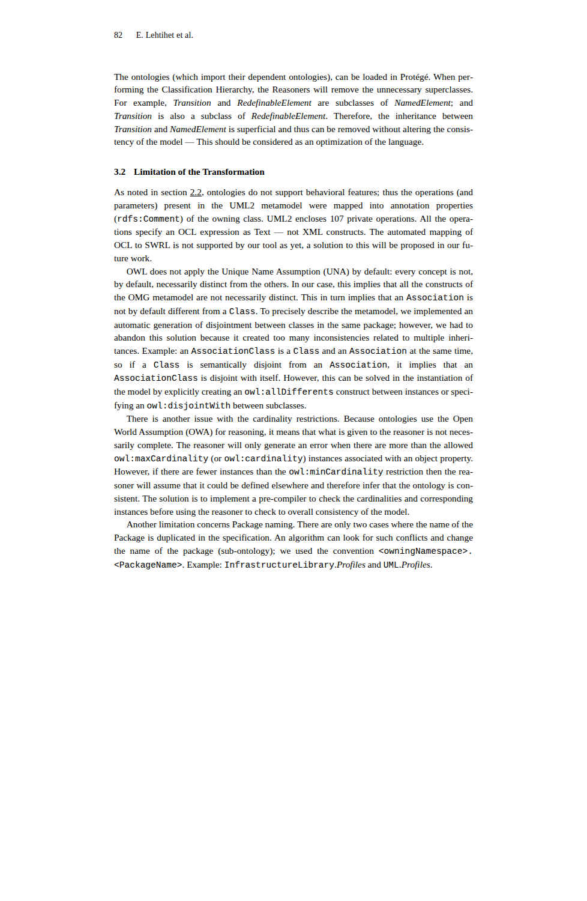82 E. Lehtihet et al.
The ontologies (which import their dependent ontologies), can be loaded in Protégé. When performing the Classification Hierarchy, the Reasoners will remove the unnecessary superclasses. For example, Transition and RedefinableElement are subclasses of NamedElement; and Transition is also a subclass of RedefinableElement. Therefore, the inheritance between Transition and NamedElement is superficial and thus can be removed without altering the consistency of the model — This should be considered as an optimization of the language.
3.2 Limitation of the Transformation
As noted in section 2.2, ontologies do not support behavioral features; thus the operations (and parameters) present in the UML2 metamodel were mapped into annotation properties (rdfs:Comment) of the owning class. UML2 encloses 107 private operations. All the operations specify an OCL expression as Text — not XML constructs. The automated mapping of OCL to SWRL is not supported by our tool as yet, a solution to this will be proposed in our future work.
OWL does not apply the Unique Name Assumption (UNA) by default: every concept is not, by default, necessarily distinct from the others. In our case, this implies that all the constructs of the OMG metamodel are not necessarily distinct. This in turn implies that an Association is not by default different from a Class. To precisely describe the metamodel, we implemented an automatic generation of disjointment between classes in the same package; however, we had to abandon this solution because it created too many inconsistencies related to multiple inheritances. Example: an AssociationClass is a Class and an Association at the same time, so if a Class is semantically disjoint from an Association, it implies that an AssociationClass is disjoint with itself. However, this can be solved in the instantiation of the model by explicitly creating an owl:allDifferents construct between instances or specifying an owl:disjointWith between subclasses.
There is another issue with the cardinality restrictions. Because ontologies use the Open World Assumption (OWA) for reasoning, it means that what is given to the reasoner is not necessarily complete. The reasoner will only generate an error when there are more than the allowed owl:maxCardinality (or owl:cardinality) instances associated with an object property. However, if there are fewer instances than the owl:minCardinality restriction then the reasoner will assume that it could be defined elsewhere and therefore infer that the ontology is consistent. The solution is to implement a pre-compiler to check the cardinalities and corresponding instances before using the reasoner to check to overall consistency of the model.
Another limitation concerns Package naming. There are only two cases where the name of the Package is duplicated in the specification. An algorithm can look for such conflicts and change the name of the package (sub-ontology); we used the convention <owningNamespace>.<PackageName>. Example: InfrastructureLibrary.Profiles and UML.Profiles.